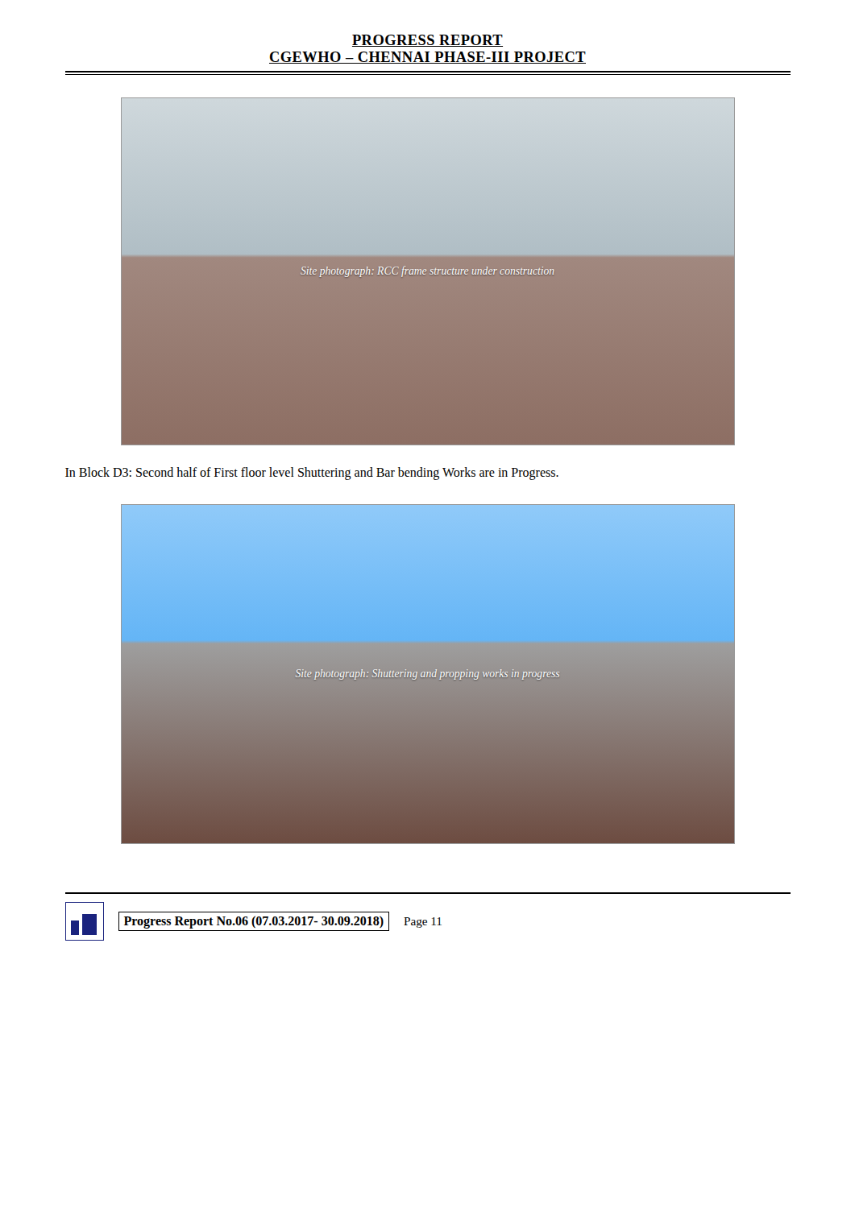PROGRESS REPORT
CGEWHO – CHENNAI PHASE-III PROJECT
Site photograph: RCC frame structure under construction
In Block D3: Second half of First floor level Shuttering and Bar bending Works are in Progress.
Site photograph: Shuttering and propping works in progress
Progress Report No.06 (07.03.2017- 30.09.2018) Page 11